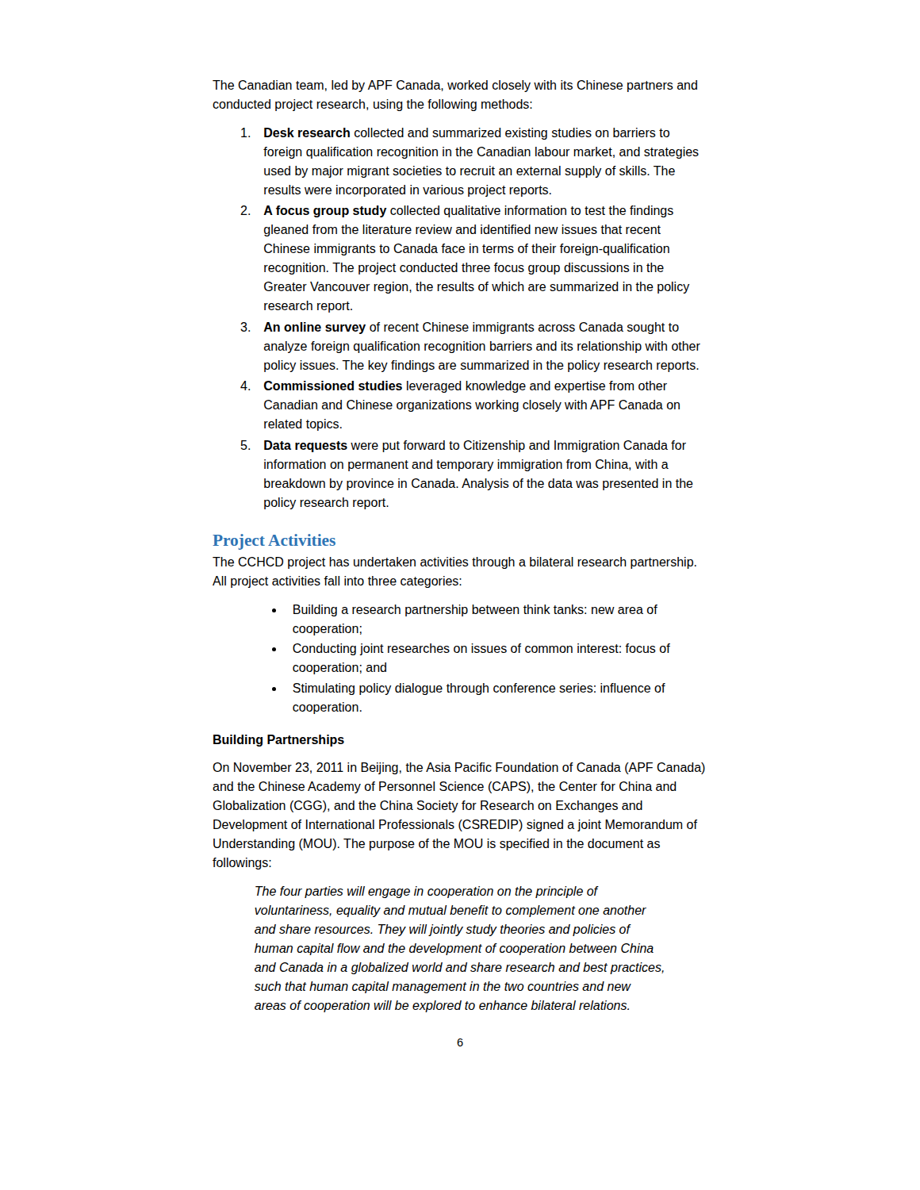The Canadian team, led by APF Canada, worked closely with its Chinese partners and conducted project research, using the following methods:
Desk research collected and summarized existing studies on barriers to foreign qualification recognition in the Canadian labour market, and strategies used by major migrant societies to recruit an external supply of skills. The results were incorporated in various project reports.
A focus group study collected qualitative information to test the findings gleaned from the literature review and identified new issues that recent Chinese immigrants to Canada face in terms of their foreign-qualification recognition. The project conducted three focus group discussions in the Greater Vancouver region, the results of which are summarized in the policy research report.
An online survey of recent Chinese immigrants across Canada sought to analyze foreign qualification recognition barriers and its relationship with other policy issues. The key findings are summarized in the policy research reports.
Commissioned studies leveraged knowledge and expertise from other Canadian and Chinese organizations working closely with APF Canada on related topics.
Data requests were put forward to Citizenship and Immigration Canada for information on permanent and temporary immigration from China, with a breakdown by province in Canada. Analysis of the data was presented in the policy research report.
Project Activities
The CCHCD project has undertaken activities through a bilateral research partnership. All project activities fall into three categories:
Building a research partnership between think tanks: new area of cooperation;
Conducting joint researches on issues of common interest: focus of cooperation; and
Stimulating policy dialogue through conference series: influence of cooperation.
Building Partnerships
On November 23, 2011 in Beijing, the Asia Pacific Foundation of Canada (APF Canada) and the Chinese Academy of Personnel Science (CAPS), the Center for China and Globalization (CGG), and the China Society for Research on Exchanges and Development of International Professionals (CSREDIP) signed a joint Memorandum of Understanding (MOU). The purpose of the MOU is specified in the document as followings:
The four parties will engage in cooperation on the principle of voluntariness, equality and mutual benefit to complement one another and share resources. They will jointly study theories and policies of human capital flow and the development of cooperation between China and Canada in a globalized world and share research and best practices, such that human capital management in the two countries and new areas of cooperation will be explored to enhance bilateral relations.
6